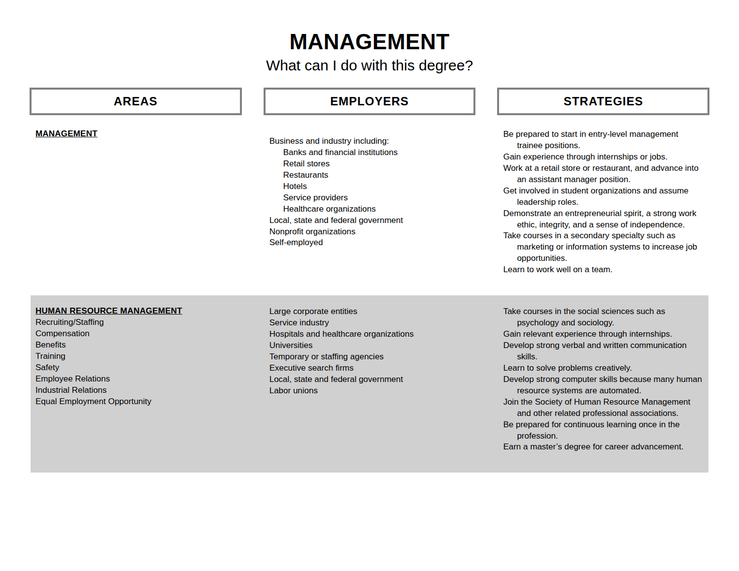MANAGEMENT
What can I do with this degree?
| AREAS | | EMPLOYERS | | STRATEGIES |
| MANAGEMENT | | Business and industry including: Banks and financial institutions Retail stores Restaurants Hotels Service providers Healthcare organizations Local, state and federal government Nonprofit organizations Self-employed | | Be prepared to start in entry-level management trainee positions. Gain experience through internships or jobs. Work at a retail store or restaurant, and advance into an assistant manager position. Get involved in student organizations and assume leadership roles. Demonstrate an entrepreneurial spirit, a strong work ethic, integrity, and a sense of independence. Take courses in a secondary specialty such as marketing or information systems to increase job opportunities. Learn to work well on a team. |
| HUMAN RESOURCE MANAGEMENT Recruiting/Staffing Compensation Benefits Training Safety Employee Relations Industrial Relations Equal Employment Opportunity | | Large corporate entities Service industry Hospitals and healthcare organizations Universities Temporary or staffing agencies Executive search firms Local, state and federal government Labor unions | | Take courses in the social sciences such as psychology and sociology. Gain relevant experience through internships. Develop strong verbal and written communication skills. Learn to solve problems creatively. Develop strong computer skills because many human resource systems are automated. Join the Society of Human Resource Management and other related professional associations. Be prepared for continuous learning once in the profession. Earn a master’s degree for career advancement. |